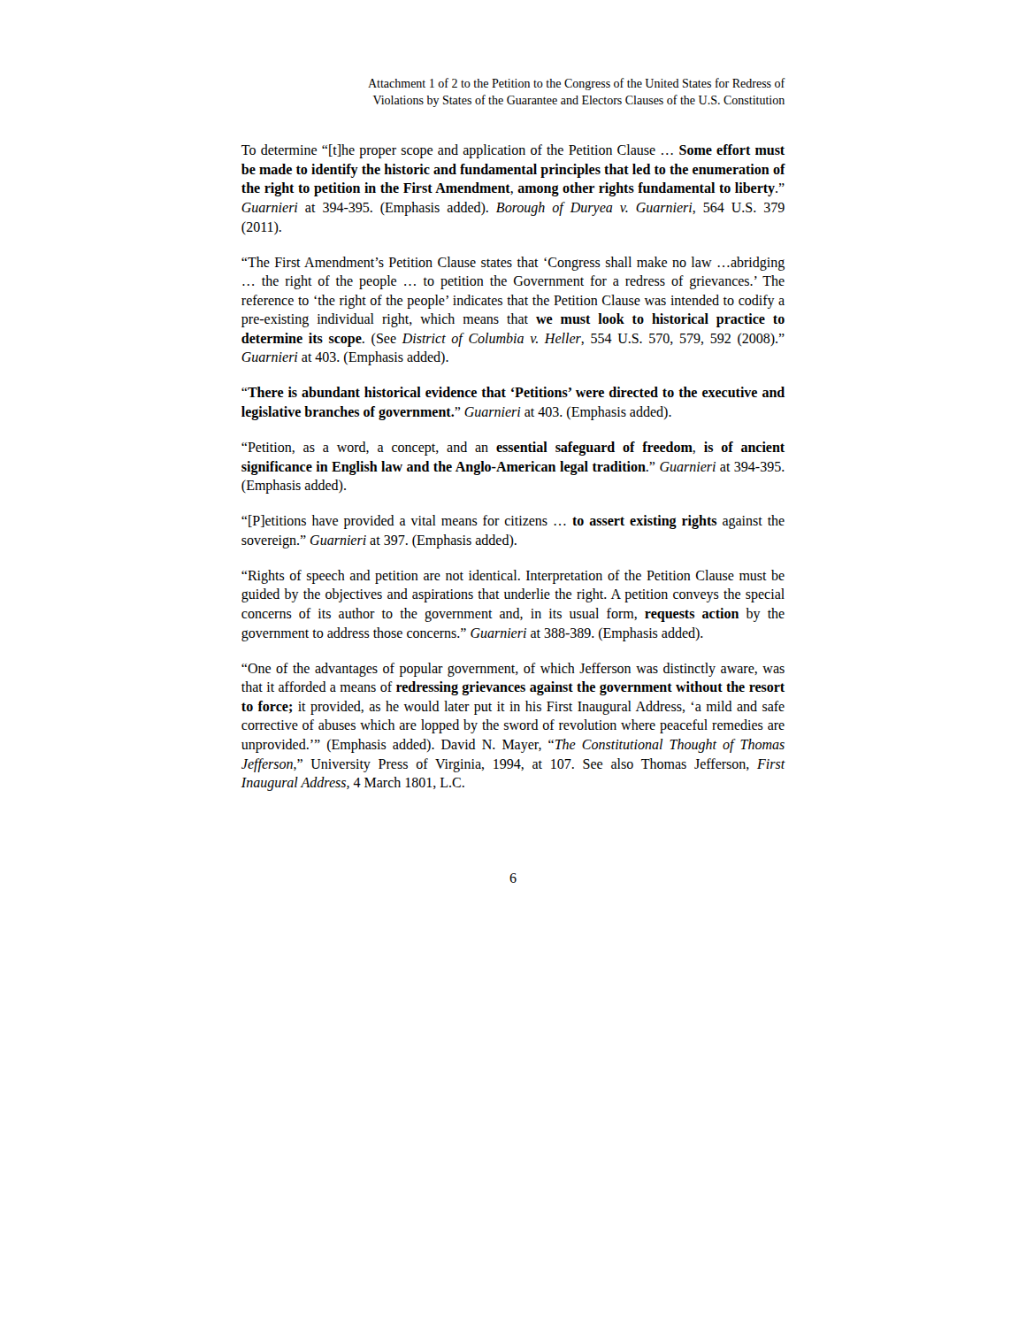Attachment 1 of 2 to the Petition to the Congress of the United States for Redress of
Violations by States of the Guarantee and Electors Clauses of the U.S. Constitution
To determine “[t]he proper scope and application of the Petition Clause … Some effort must be made to identify the historic and fundamental principles that led to the enumeration of the right to petition in the First Amendment, among other rights fundamental to liberty.” Guarnieri at 394-395. (Emphasis added). Borough of Duryea v. Guarnieri, 564 U.S. 379 (2011).
“The First Amendment’s Petition Clause states that ‘Congress shall make no law …abridging … the right of the people … to petition the Government for a redress of grievances.’ The reference to ‘the right of the people’ indicates that the Petition Clause was intended to codify a pre-existing individual right, which means that we must look to historical practice to determine its scope. (See District of Columbia v. Heller, 554 U.S. 570, 579, 592 (2008).” Guarnieri at 403. (Emphasis added).
“There is abundant historical evidence that ‘Petitions’ were directed to the executive and legislative branches of government.” Guarnieri at 403. (Emphasis added).
“Petition, as a word, a concept, and an essential safeguard of freedom, is of ancient significance in English law and the Anglo-American legal tradition.” Guarnieri at 394-395. (Emphasis added).
“[P]etitions have provided a vital means for citizens … to assert existing rights against the sovereign.” Guarnieri at 397. (Emphasis added).
“Rights of speech and petition are not identical. Interpretation of the Petition Clause must be guided by the objectives and aspirations that underlie the right. A petition conveys the special concerns of its author to the government and, in its usual form, requests action by the government to address those concerns.” Guarnieri at 388-389. (Emphasis added).
“One of the advantages of popular government, of which Jefferson was distinctly aware, was that it afforded a means of redressing grievances against the government without the resort to force; it provided, as he would later put it in his First Inaugural Address, ‘a mild and safe corrective of abuses which are lopped by the sword of revolution where peaceful remedies are unprovided.’” (Emphasis added). David N. Mayer, “The Constitutional Thought of Thomas Jefferson,” University Press of Virginia, 1994, at 107. See also Thomas Jefferson, First Inaugural Address, 4 March 1801, L.C.
6